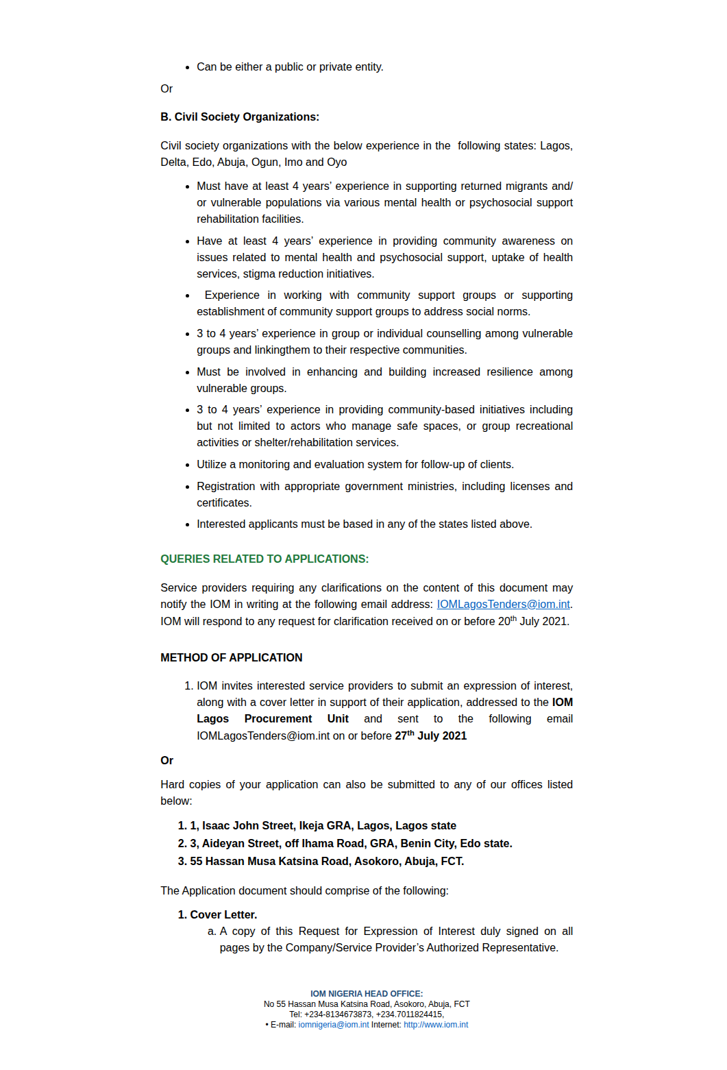Can be either a public or private entity.
Or
B. Civil Society Organizations:
Civil society organizations with the below experience in the following states: Lagos, Delta, Edo, Abuja, Ogun, Imo and Oyo
Must have at least 4 years’ experience in supporting returned migrants and/ or vulnerable populations via various mental health or psychosocial support rehabilitation facilities.
Have at least 4 years’ experience in providing community awareness on issues related to mental health and psychosocial support, uptake of health services, stigma reduction initiatives.
Experience in working with community support groups or supporting establishment of community support groups to address social norms.
3 to 4 years’ experience in group or individual counselling among vulnerable groups and linkingthem to their respective communities.
Must be involved in enhancing and building increased resilience among vulnerable groups.
3 to 4 years’ experience in providing community-based initiatives including but not limited to actors who manage safe spaces, or group recreational activities or shelter/rehabilitation services.
Utilize a monitoring and evaluation system for follow-up of clients.
Registration with appropriate government ministries, including licenses and certificates.
Interested applicants must be based in any of the states listed above.
QUERIES RELATED TO APPLICATIONS:
Service providers requiring any clarifications on the content of this document may notify the IOM in writing at the following email address: IOMLagosTenders@iom.int. IOM will respond to any request for clarification received on or before 20th July 2021.
METHOD OF APPLICATION
IOM invites interested service providers to submit an expression of interest, along with a cover letter in support of their application, addressed to the IOM Lagos Procurement Unit and sent to the following email IOMLagosTenders@iom.int on or before 27th July 2021
Or
Hard copies of your application can also be submitted to any of our offices listed below:
1, Isaac John Street, Ikeja GRA, Lagos, Lagos state
3, Aideyan Street, off Ihama Road, GRA, Benin City, Edo state.
55 Hassan Musa Katsina Road, Asokoro, Abuja, FCT.
The Application document should comprise of the following:
Cover Letter.
A copy of this Request for Expression of Interest duly signed on all pages by the Company/Service Provider’s Authorized Representative.
IOM NIGERIA HEAD OFFICE:
No 55 Hassan Musa Katsina Road, Asokoro, Abuja, FCT
Tel: +234-8134673873, +234.7011824415,
• E-mail: iomnigeria@iom.int Internet: http://www.iom.int